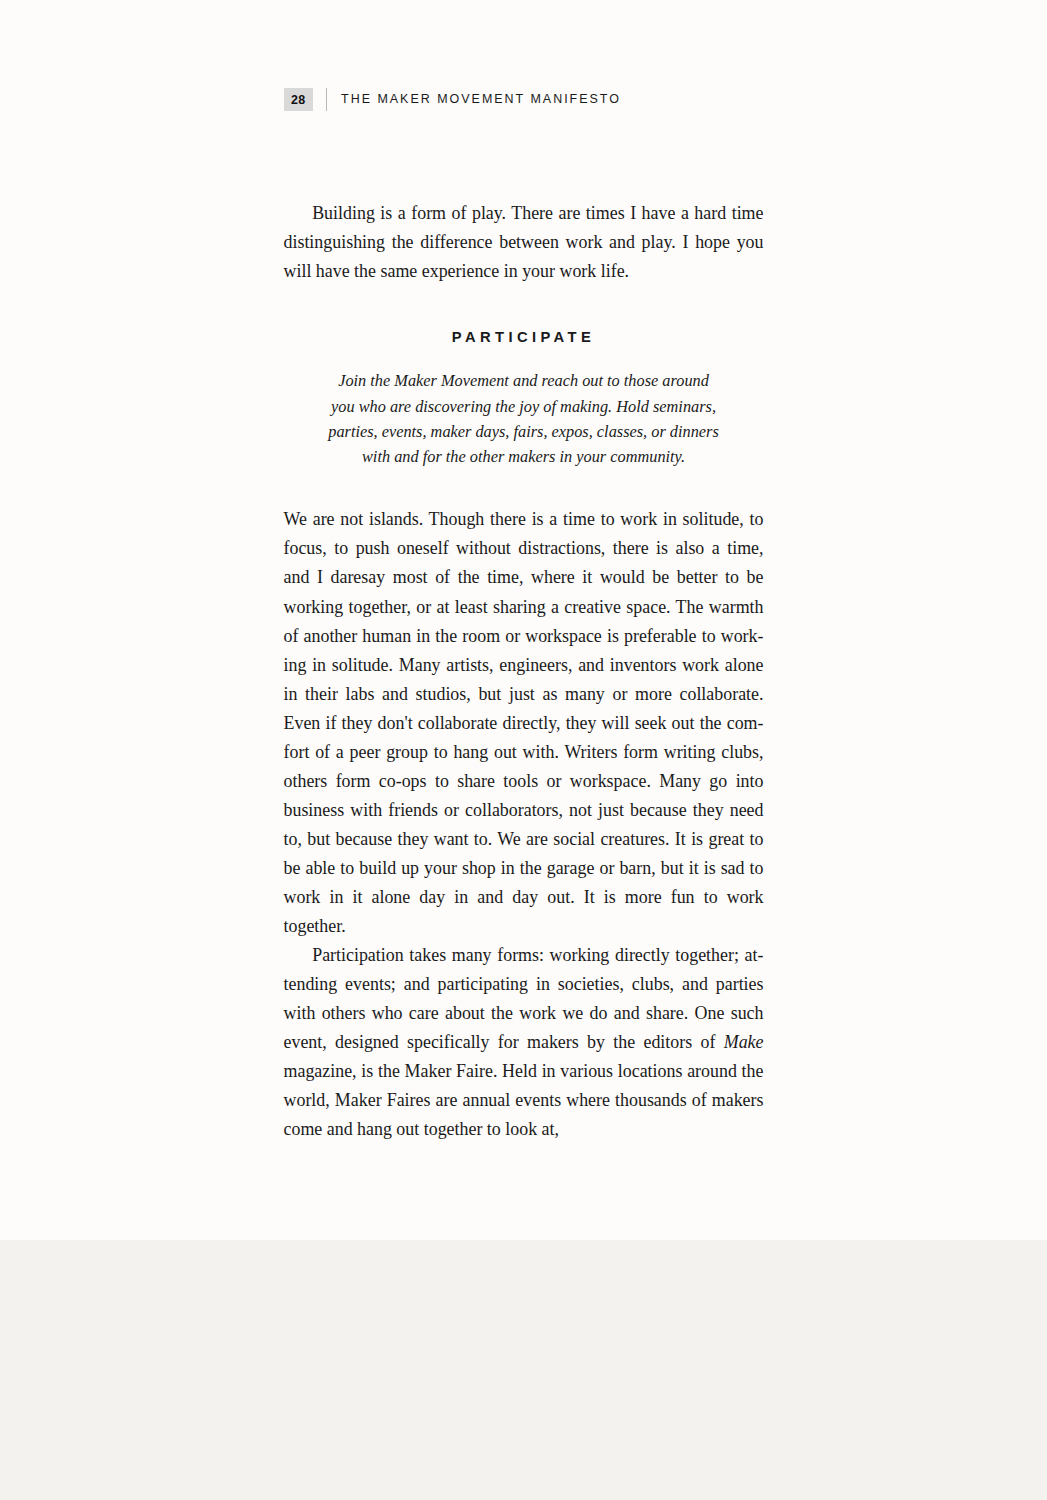28
The Maker Movement Manifesto
Building is a form of play. There are times I have a hard time distinguishing the difference between work and play. I hope you will have the same experience in your work life.
Participate
Join the Maker Movement and reach out to those around you who are discovering the joy of making. Hold seminars, parties, events, maker days, fairs, expos, classes, or dinners with and for the other makers in your community.
We are not islands. Though there is a time to work in solitude, to focus, to push oneself without distractions, there is also a time, and I daresay most of the time, where it would be better to be working together, or at least sharing a creative space. The warmth of another human in the room or workspace is preferable to working in solitude. Many artists, engineers, and inventors work alone in their labs and studios, but just as many or more collaborate. Even if they don't collaborate directly, they will seek out the comfort of a peer group to hang out with. Writers form writing clubs, others form co-ops to share tools or workspace. Many go into business with friends or collaborators, not just because they need to, but because they want to. We are social creatures. It is great to be able to build up your shop in the garage or barn, but it is sad to work in it alone day in and day out. It is more fun to work together.
Participation takes many forms: working directly together; attending events; and participating in societies, clubs, and parties with others who care about the work we do and share. One such event, designed specifically for makers by the editors of Make magazine, is the Maker Faire. Held in various locations around the world, Maker Faires are annual events where thousands of makers come and hang out together to look at,